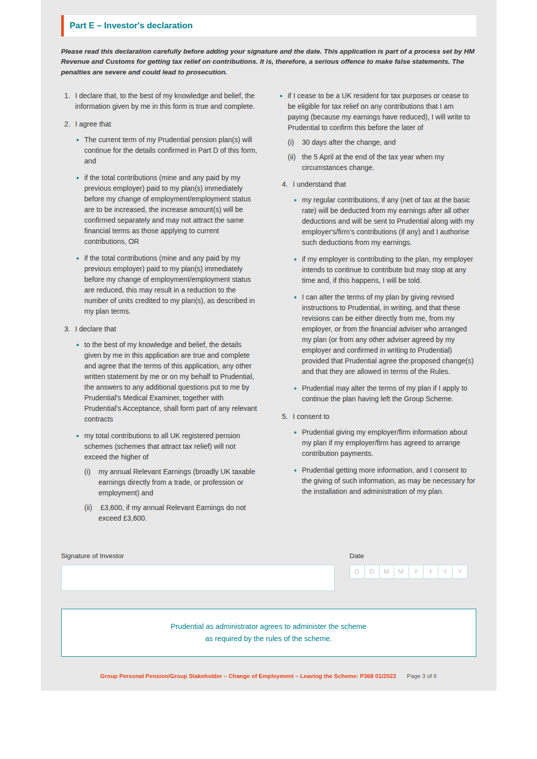Part E – Investor's declaration
Please read this declaration carefully before adding your signature and the date. This application is part of a process set by HM Revenue and Customs for getting tax relief on contributions. It is, therefore, a serious offence to make false statements. The penalties are severe and could lead to prosecution.
I declare that, to the best of my knowledge and belief, the information given by me in this form is true and complete.
I agree that
The current term of my Prudential pension plan(s) will continue for the details confirmed in Part D of this form, and
if the total contributions (mine and any paid by my previous employer) paid to my plan(s) immediately before my change of employment/employment status are to be increased, the increase amount(s) will be confirmed separately and may not attract the same financial terms as those applying to current contributions, OR
if the total contributions (mine and any paid by my previous employer) paid to my plan(s) immediately before my change of employment/employment status are reduced, this may result in a reduction to the number of units credited to my plan(s), as described in my plan terms.
I declare that
to the best of my knowledge and belief, the details given by me in this application are true and complete and agree that the terms of this application, any other written statement by me or on my behalf to Prudential, the answers to any additional questions put to me by Prudential's Medical Examiner, together with Prudential's Acceptance, shall form part of any relevant contracts
my total contributions to all UK registered pension schemes (schemes that attract tax relief) will not exceed the higher of
my annual Relevant Earnings (broadly UK taxable earnings directly from a trade, or profession or employment) and
£3,600, if my annual Relevant Earnings do not exceed £3,600.
if I cease to be a UK resident for tax purposes or cease to be eligible for tax relief on any contributions that I am paying (because my earnings have reduced), I will write to Prudential to confirm this before the later of
30 days after the change, and
the 5 April at the end of the tax year when my circumstances change.
I understand that
my regular contributions, if any (net of tax at the basic rate) will be deducted from my earnings after all other deductions and will be sent to Prudential along with my employer's/firm's contributions (if any) and I authorise such deductions from my earnings.
if my employer is contributing to the plan, my employer intends to continue to contribute but may stop at any time and, if this happens, I will be told.
I can alter the terms of my plan by giving revised instructions to Prudential, in writing, and that these revisions can be either directly from me, from my employer, or from the financial adviser who arranged my plan (or from any other adviser agreed by my employer and confirmed in writing to Prudential) provided that Prudential agree the proposed change(s) and that they are allowed in terms of the Rules.
Prudential may alter the terms of my plan if I apply to continue the plan having left the Group Scheme.
I consent to
Prudential giving my employer/firm information about my plan if my employer/firm has agreed to arrange contribution payments.
Prudential getting more information, and I consent to the giving of such information, as may be necessary for the installation and administration of my plan.
Signature of Investor
Date
D
D
M
M
Y
Y
Y
Y
Prudential as administrator agrees to administer the scheme
as required by the rules of the scheme.
Group Personal Pension/Group Stakeholder – Change of Employment – Leaving the Scheme: P368 01/2022 Page 3 of 6